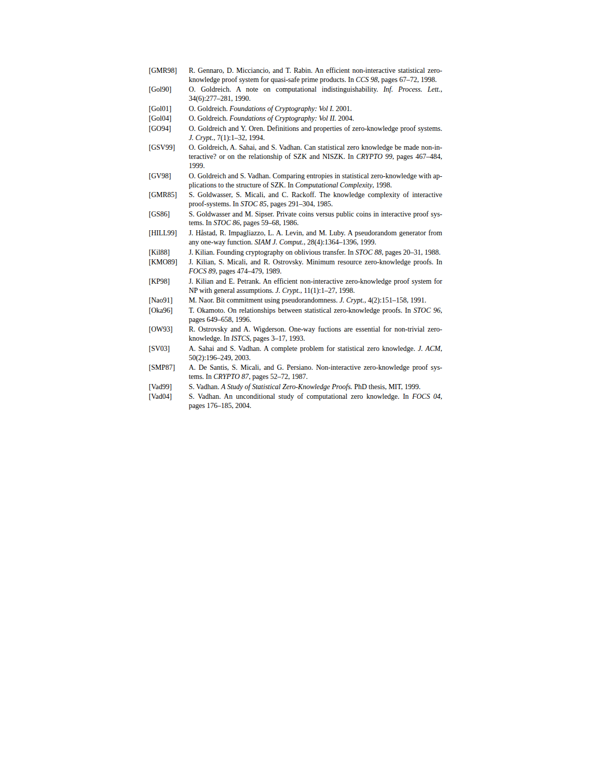[GMR98]
R. Gennaro, D. Micciancio, and T. Rabin. An efficient non-interactive statistical zero-knowledge proof system for quasi-safe prime products. In CCS 98, pages 67–72, 1998.
[Gol90]
O. Goldreich. A note on computational indistinguishability. Inf. Process. Lett., 34(6):277–281, 1990.
[Gol01]
O. Goldreich. Foundations of Cryptography: Vol I. 2001.
[Gol04]
O. Goldreich. Foundations of Cryptography: Vol II. 2004.
[GO94]
O. Goldreich and Y. Oren. Definitions and properties of zero-knowledge proof systems. J. Crypt., 7(1):1–32, 1994.
[GSV99]
O. Goldreich, A. Sahai, and S. Vadhan. Can statistical zero knowledge be made non-interactive? or on the relationship of SZK and NISZK. In CRYPTO 99, pages 467–484, 1999.
[GV98]
O. Goldreich and S. Vadhan. Comparing entropies in statistical zero-knowledge with applications to the structure of SZK. In Computational Complexity, 1998.
[GMR85]
S. Goldwasser, S. Micali, and C. Rackoff. The knowledge complexity of interactive proof-systems. In STOC 85, pages 291–304, 1985.
[GS86]
S. Goldwasser and M. Sipser. Private coins versus public coins in interactive proof systems. In STOC 86, pages 59–68, 1986.
[HILL99]
J. Håstad, R. Impagliazzo, L. A. Levin, and M. Luby. A pseudorandom generator from any one-way function. SIAM J. Comput., 28(4):1364–1396, 1999.
[Kil88]
J. Kilian. Founding cryptography on oblivious transfer. In STOC 88, pages 20–31, 1988.
[KMO89]
J. Kilian, S. Micali, and R. Ostrovsky. Minimum resource zero-knowledge proofs. In FOCS 89, pages 474–479, 1989.
[KP98]
J. Kilian and E. Petrank. An efficient non-interactive zero-knowledge proof system for NP with general assumptions. J. Crypt., 11(1):1–27, 1998.
[Nao91]
M. Naor. Bit commitment using pseudorandomness. J. Crypt., 4(2):151–158, 1991.
[Oka96]
T. Okamoto. On relationships between statistical zero-knowledge proofs. In STOC 96, pages 649–658, 1996.
[OW93]
R. Ostrovsky and A. Wigderson. One-way fuctions are essential for non-trivial zero-knowledge. In ISTCS, pages 3–17, 1993.
[SV03]
A. Sahai and S. Vadhan. A complete problem for statistical zero knowledge. J. ACM, 50(2):196–249, 2003.
[SMP87]
A. De Santis, S. Micali, and G. Persiano. Non-interactive zero-knowledge proof systems. In CRYPTO 87, pages 52–72, 1987.
[Vad99]
S. Vadhan. A Study of Statistical Zero-Knowledge Proofs. PhD thesis, MIT, 1999.
[Vad04]
S. Vadhan. An unconditional study of computational zero knowledge. In FOCS 04, pages 176–185, 2004.